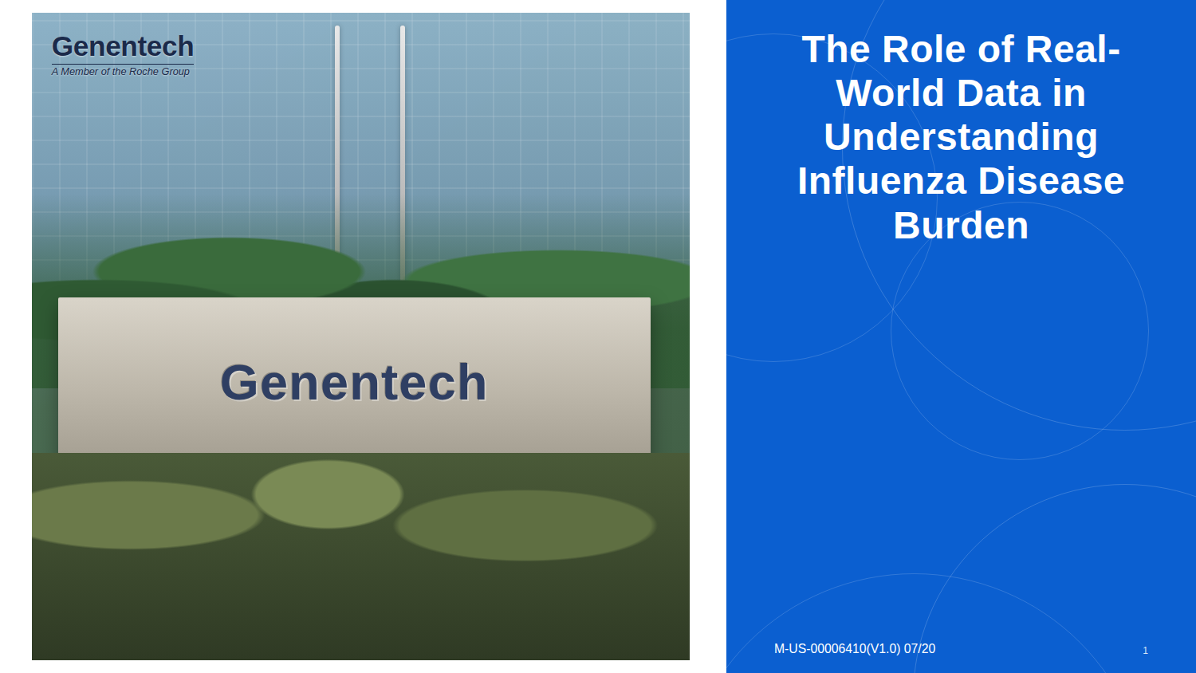Genentech
Genentech
A Member of the Roche Group
The Role of Real-World Data in Understanding Influenza Disease Burden
M-US-00006410(V1.0) 07/20 1